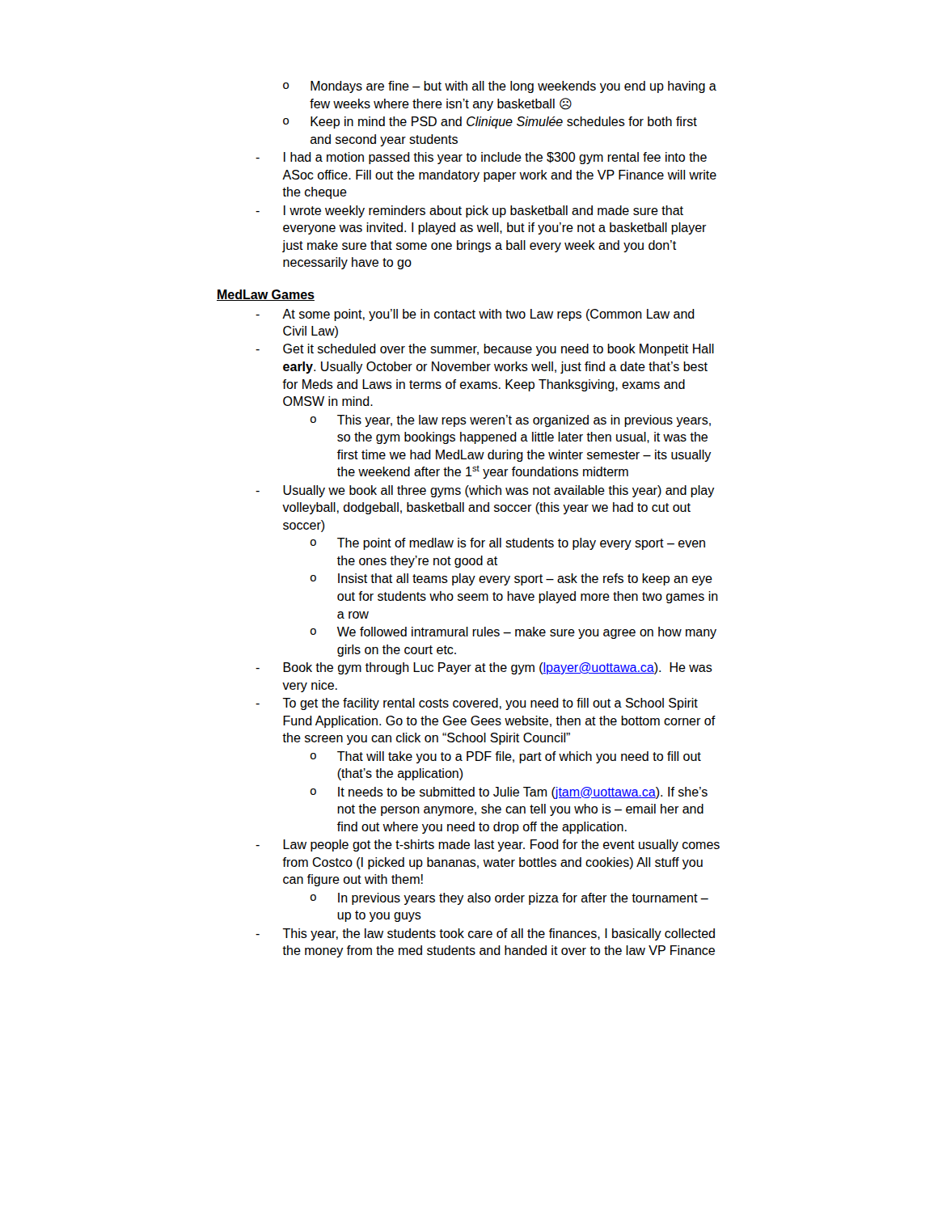Mondays are fine – but with all the long weekends you end up having a few weeks where there isn’t any basketball ☹
Keep in mind the PSD and Clinique Simulée schedules for both first and second year students
I had a motion passed this year to include the $300 gym rental fee into the ASoc office. Fill out the mandatory paper work and the VP Finance will write the cheque
I wrote weekly reminders about pick up basketball and made sure that everyone was invited. I played as well, but if you’re not a basketball player just make sure that some one brings a ball every week and you don’t necessarily have to go
MedLaw Games
At some point, you’ll be in contact with two Law reps (Common Law and Civil Law)
Get it scheduled over the summer, because you need to book Monpetit Hall early. Usually October or November works well, just find a date that’s best for Meds and Laws in terms of exams. Keep Thanksgiving, exams and OMSW in mind.
This year, the law reps weren’t as organized as in previous years, so the gym bookings happened a little later then usual, it was the first time we had MedLaw during the winter semester – its usually the weekend after the 1st year foundations midterm
Usually we book all three gyms (which was not available this year) and play volleyball, dodgeball, basketball and soccer (this year we had to cut out soccer)
The point of medlaw is for all students to play every sport – even the ones they’re not good at
Insist that all teams play every sport – ask the refs to keep an eye out for students who seem to have played more then two games in a row
We followed intramural rules – make sure you agree on how many girls on the court etc.
Book the gym through Luc Payer at the gym (lpayer@uottawa.ca). He was very nice.
To get the facility rental costs covered, you need to fill out a School Spirit Fund Application. Go to the Gee Gees website, then at the bottom corner of the screen you can click on “School Spirit Council”
That will take you to a PDF file, part of which you need to fill out (that’s the application)
It needs to be submitted to Julie Tam (jtam@uottawa.ca). If she’s not the person anymore, she can tell you who is – email her and find out where you need to drop off the application.
Law people got the t-shirts made last year. Food for the event usually comes from Costco (I picked up bananas, water bottles and cookies) All stuff you can figure out with them!
In previous years they also order pizza for after the tournament – up to you guys
This year, the law students took care of all the finances, I basically collected the money from the med students and handed it over to the law VP Finance